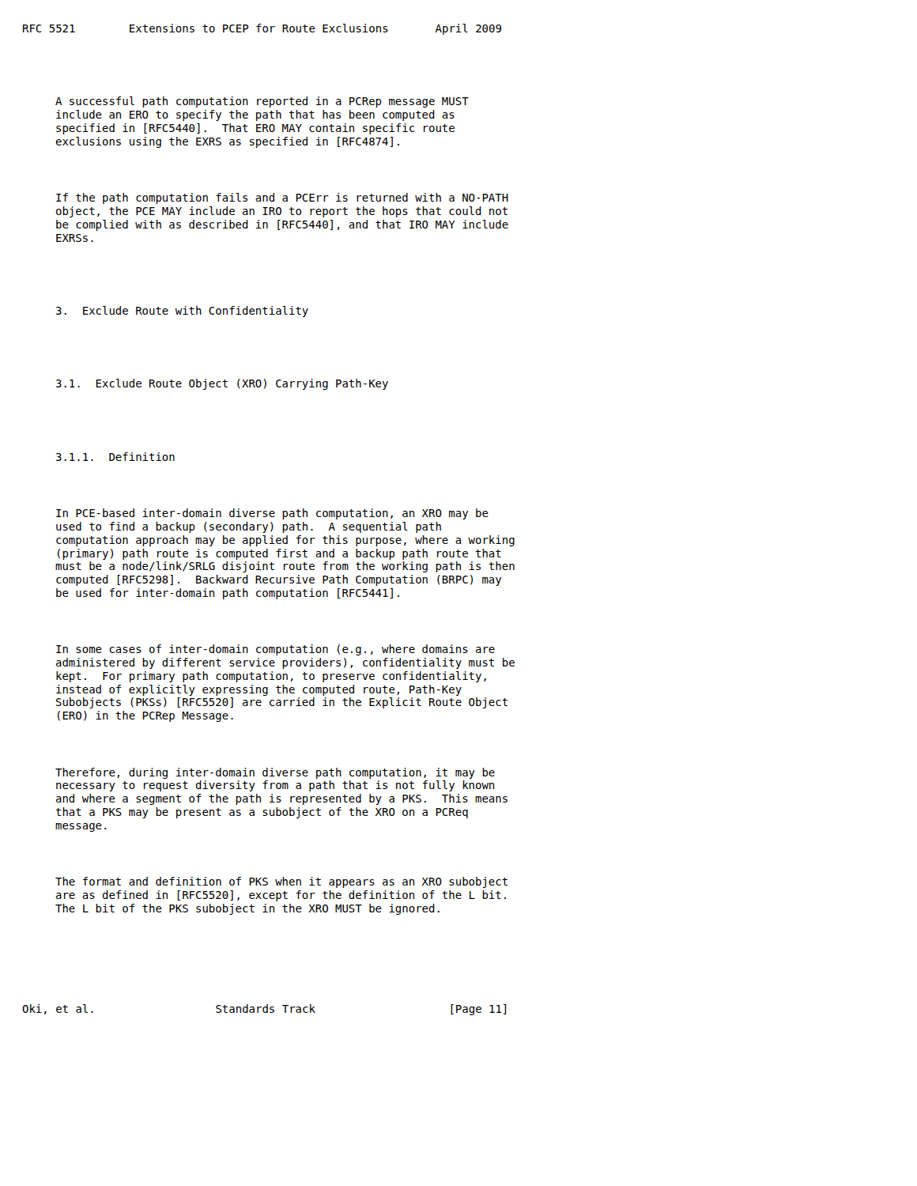RFC 5521 Extensions to PCEP for Route Exclusions April 2009
A successful path computation reported in a PCRep message MUST include an ERO to specify the path that has been computed as specified in [RFC5440]. That ERO MAY contain specific route exclusions using the EXRS as specified in [RFC4874].
If the path computation fails and a PCErr is returned with a NO-PATH object, the PCE MAY include an IRO to report the hops that could not be complied with as described in [RFC5440], and that IRO MAY include EXRSs.
3. Exclude Route with Confidentiality
3.1. Exclude Route Object (XRO) Carrying Path-Key
3.1.1. Definition
In PCE-based inter-domain diverse path computation, an XRO may be used to find a backup (secondary) path. A sequential path computation approach may be applied for this purpose, where a working (primary) path route is computed first and a backup path route that must be a node/link/SRLG disjoint route from the working path is then computed [RFC5298]. Backward Recursive Path Computation (BRPC) may be used for inter-domain path computation [RFC5441].
In some cases of inter-domain computation (e.g., where domains are administered by different service providers), confidentiality must be kept. For primary path computation, to preserve confidentiality, instead of explicitly expressing the computed route, Path-Key Subobjects (PKSs) [RFC5520] are carried in the Explicit Route Object (ERO) in the PCRep Message.
Therefore, during inter-domain diverse path computation, it may be necessary to request diversity from a path that is not fully known and where a segment of the path is represented by a PKS. This means that a PKS may be present as a subobject of the XRO on a PCReq message.
The format and definition of PKS when it appears as an XRO subobject are as defined in [RFC5520], except for the definition of the L bit. The L bit of the PKS subobject in the XRO MUST be ignored.
Oki, et al. Standards Track [Page 11]